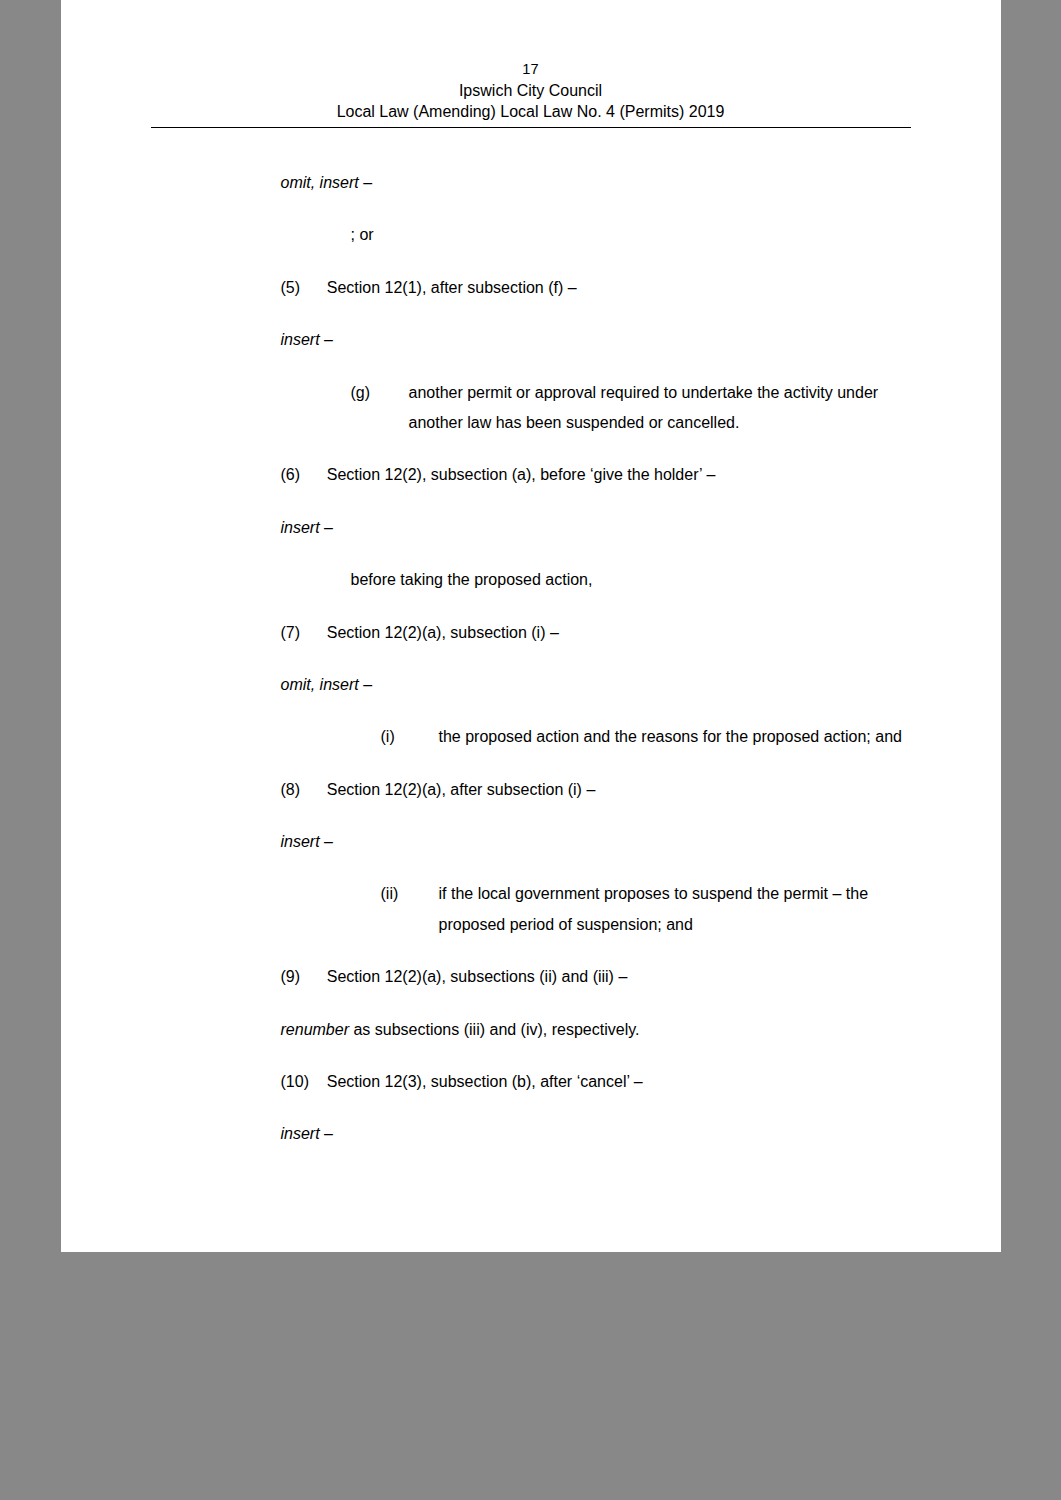17
Ipswich City Council
Local Law (Amending) Local Law No. 4 (Permits) 2019
omit, insert –
; or
(5) Section 12(1), after subsection (f) –
insert –
(g)
another permit or approval required to undertake the activity under another law has been suspended or cancelled.
(6) Section 12(2), subsection (a), before ‘give the holder’ –
insert –
before taking the proposed action,
(7) Section 12(2)(a), subsection (i) –
omit, insert –
(i)
the proposed action and the reasons for the proposed action; and
(8) Section 12(2)(a), after subsection (i) –
insert –
(ii)
if the local government proposes to suspend the permit – the proposed period of suspension; and
(9) Section 12(2)(a), subsections (ii) and (iii) –
renumber as subsections (iii) and (iv), respectively.
(10) Section 12(3), subsection (b), after ‘cancel’ –
insert –